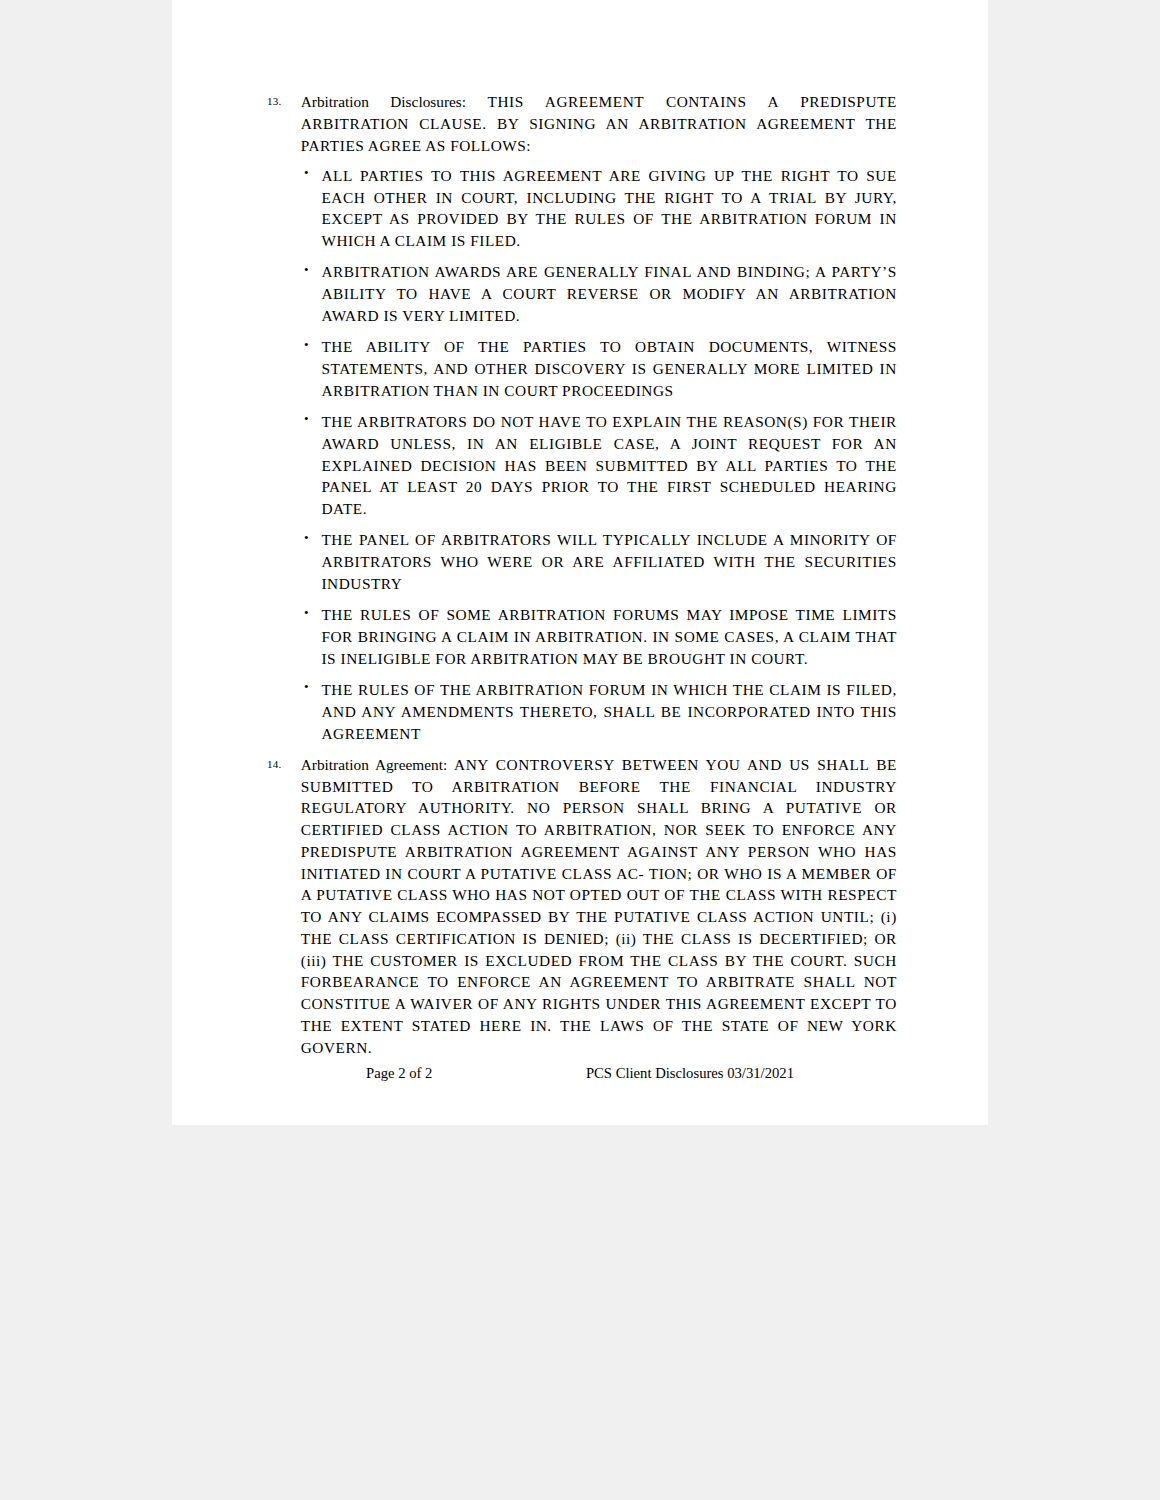Arbitration Disclosures: THIS AGREEMENT CONTAINS A PREDISPUTE ARBITRATION CLAUSE. BY SIGNING AN ARBITRATION AGREEMENT THE PARTIES AGREE AS FOLLOWS:
ALL PARTIES TO THIS AGREEMENT ARE GIVING UP THE RIGHT TO SUE EACH OTHER IN COURT, INCLUDING THE RIGHT TO A TRIAL BY JURY, EXCEPT AS PROVIDED BY THE RULES OF THE ARBITRATION FORUM IN WHICH A CLAIM IS FILED.
ARBITRATION AWARDS ARE GENERALLY FINAL AND BINDING; A PARTY’S ABILITY TO HAVE A COURT REVERSE OR MODIFY AN ARBITRATION AWARD IS VERY LIMITED.
THE ABILITY OF THE PARTIES TO OBTAIN DOCUMENTS, WITNESS STATEMENTS, AND OTHER DISCOVERY IS GENERALLY MORE LIMITED IN ARBITRATION THAN IN COURT PROCEEDINGS
THE ARBITRATORS DO NOT HAVE TO EXPLAIN THE REASON(S) FOR THEIR AWARD UNLESS, IN AN ELIGIBLE CASE, A JOINT REQUEST FOR AN EXPLAINED DECISION HAS BEEN SUBMITTED BY ALL PARTIES TO THE PANEL AT LEAST 20 DAYS PRIOR TO THE FIRST SCHEDULED HEARING DATE.
THE PANEL OF ARBITRATORS WILL TYPICALLY INCLUDE A MINORITY OF ARBITRATORS WHO WERE OR ARE AFFILIATED WITH THE SECURITIES INDUSTRY
THE RULES OF SOME ARBITRATION FORUMS MAY IMPOSE TIME LIMITS FOR BRINGING A CLAIM IN ARBITRATION. IN SOME CASES, A CLAIM THAT IS INELIGIBLE FOR ARBITRATION MAY BE BROUGHT IN COURT.
THE RULES OF THE ARBITRATION FORUM IN WHICH THE CLAIM IS FILED, AND ANY AMENDMENTS THERETO, SHALL BE INCORPORATED INTO THIS AGREEMENT
Arbitration Agreement: ANY CONTROVERSY BETWEEN YOU AND US SHALL BE SUBMITTED TO ARBITRATION BEFORE THE FINANCIAL INDUSTRY REGULATORY AUTHORITY. NO PERSON SHALL BRING A PUTATIVE OR CERTIFIED CLASS ACTION TO ARBITRATION, NOR SEEK TO ENFORCE ANY PREDISPUTE ARBITRATION AGREEMENT AGAINST ANY PERSON WHO HAS INITIATED IN COURT A PUTATIVE CLASS AC- TION; OR WHO IS A MEMBER OF A PUTATIVE CLASS WHO HAS NOT OPTED OUT OF THE CLASS WITH RESPECT TO ANY CLAIMS ECOMPASSED BY THE PUTATIVE CLASS ACTION UNTIL; (i) THE CLASS CERTIFICATION IS DENIED; (ii) THE CLASS IS DECERTIFIED; OR (iii) THE CUSTOMER IS EXCLUDED FROM THE CLASS BY THE COURT. SUCH FORBEARANCE TO ENFORCE AN AGREEMENT TO ARBITRATE SHALL NOT CONSTITUE A WAIVER OF ANY RIGHTS UNDER THIS AGREEMENT EXCEPT TO THE EXTENT STATED HERE IN. THE LAWS OF THE STATE OF NEW YORK GOVERN.
Page 2 of 2 PCS Client Disclosures 03/31/2021